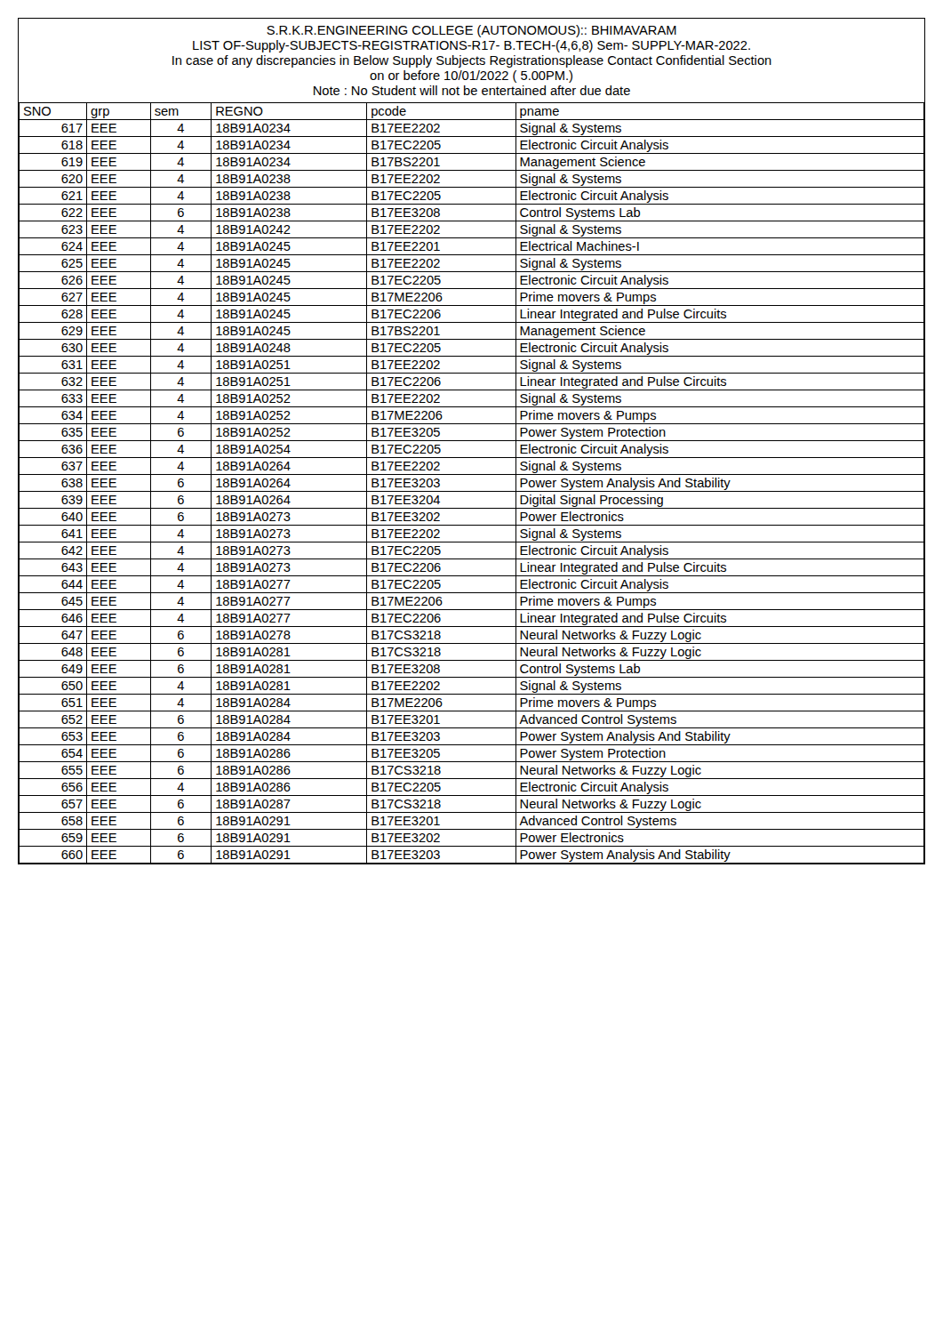S.R.K.R.ENGINEERING COLLEGE (AUTONOMOUS):: BHIMAVARAM
LIST OF-Supply-SUBJECTS-REGISTRATIONS-R17- B.TECH-(4,6,8) Sem- SUPPLY-MAR-2022.
In case of any discrepancies in Below Supply Subjects Registrationsplease Contact Confidential Section
on or before 10/01/2022 ( 5.00PM.)
Note : No Student will not be entertained after due date
| SNO | grp | sem | REGNO | pcode | pname |
| --- | --- | --- | --- | --- | --- |
| 617 | EEE | 4 | 18B91A0234 | B17EE2202 | Signal & Systems |
| 618 | EEE | 4 | 18B91A0234 | B17EC2205 | Electronic Circuit Analysis |
| 619 | EEE | 4 | 18B91A0234 | B17BS2201 | Management Science |
| 620 | EEE | 4 | 18B91A0238 | B17EE2202 | Signal & Systems |
| 621 | EEE | 4 | 18B91A0238 | B17EC2205 | Electronic Circuit Analysis |
| 622 | EEE | 6 | 18B91A0238 | B17EE3208 | Control Systems Lab |
| 623 | EEE | 4 | 18B91A0242 | B17EE2202 | Signal & Systems |
| 624 | EEE | 4 | 18B91A0245 | B17EE2201 | Electrical Machines-I |
| 625 | EEE | 4 | 18B91A0245 | B17EE2202 | Signal & Systems |
| 626 | EEE | 4 | 18B91A0245 | B17EC2205 | Electronic Circuit Analysis |
| 627 | EEE | 4 | 18B91A0245 | B17ME2206 | Prime movers & Pumps |
| 628 | EEE | 4 | 18B91A0245 | B17EC2206 | Linear Integrated and Pulse Circuits |
| 629 | EEE | 4 | 18B91A0245 | B17BS2201 | Management Science |
| 630 | EEE | 4 | 18B91A0248 | B17EC2205 | Electronic Circuit Analysis |
| 631 | EEE | 4 | 18B91A0251 | B17EE2202 | Signal & Systems |
| 632 | EEE | 4 | 18B91A0251 | B17EC2206 | Linear Integrated and Pulse Circuits |
| 633 | EEE | 4 | 18B91A0252 | B17EE2202 | Signal & Systems |
| 634 | EEE | 4 | 18B91A0252 | B17ME2206 | Prime movers & Pumps |
| 635 | EEE | 6 | 18B91A0252 | B17EE3205 | Power System Protection |
| 636 | EEE | 4 | 18B91A0254 | B17EC2205 | Electronic Circuit Analysis |
| 637 | EEE | 4 | 18B91A0264 | B17EE2202 | Signal & Systems |
| 638 | EEE | 6 | 18B91A0264 | B17EE3203 | Power System Analysis And Stability |
| 639 | EEE | 6 | 18B91A0264 | B17EE3204 | Digital Signal Processing |
| 640 | EEE | 6 | 18B91A0273 | B17EE3202 | Power Electronics |
| 641 | EEE | 4 | 18B91A0273 | B17EE2202 | Signal & Systems |
| 642 | EEE | 4 | 18B91A0273 | B17EC2205 | Electronic Circuit Analysis |
| 643 | EEE | 4 | 18B91A0273 | B17EC2206 | Linear Integrated and Pulse Circuits |
| 644 | EEE | 4 | 18B91A0277 | B17EC2205 | Electronic Circuit Analysis |
| 645 | EEE | 4 | 18B91A0277 | B17ME2206 | Prime movers & Pumps |
| 646 | EEE | 4 | 18B91A0277 | B17EC2206 | Linear Integrated and Pulse Circuits |
| 647 | EEE | 6 | 18B91A0278 | B17CS3218 | Neural Networks & Fuzzy Logic |
| 648 | EEE | 6 | 18B91A0281 | B17CS3218 | Neural Networks & Fuzzy Logic |
| 649 | EEE | 6 | 18B91A0281 | B17EE3208 | Control Systems Lab |
| 650 | EEE | 4 | 18B91A0281 | B17EE2202 | Signal & Systems |
| 651 | EEE | 4 | 18B91A0284 | B17ME2206 | Prime movers & Pumps |
| 652 | EEE | 6 | 18B91A0284 | B17EE3201 | Advanced Control Systems |
| 653 | EEE | 6 | 18B91A0284 | B17EE3203 | Power System Analysis And Stability |
| 654 | EEE | 6 | 18B91A0286 | B17EE3205 | Power System Protection |
| 655 | EEE | 6 | 18B91A0286 | B17CS3218 | Neural Networks & Fuzzy Logic |
| 656 | EEE | 4 | 18B91A0286 | B17EC2205 | Electronic Circuit Analysis |
| 657 | EEE | 6 | 18B91A0287 | B17CS3218 | Neural Networks & Fuzzy Logic |
| 658 | EEE | 6 | 18B91A0291 | B17EE3201 | Advanced Control Systems |
| 659 | EEE | 6 | 18B91A0291 | B17EE3202 | Power Electronics |
| 660 | EEE | 6 | 18B91A0291 | B17EE3203 | Power System Analysis And Stability |